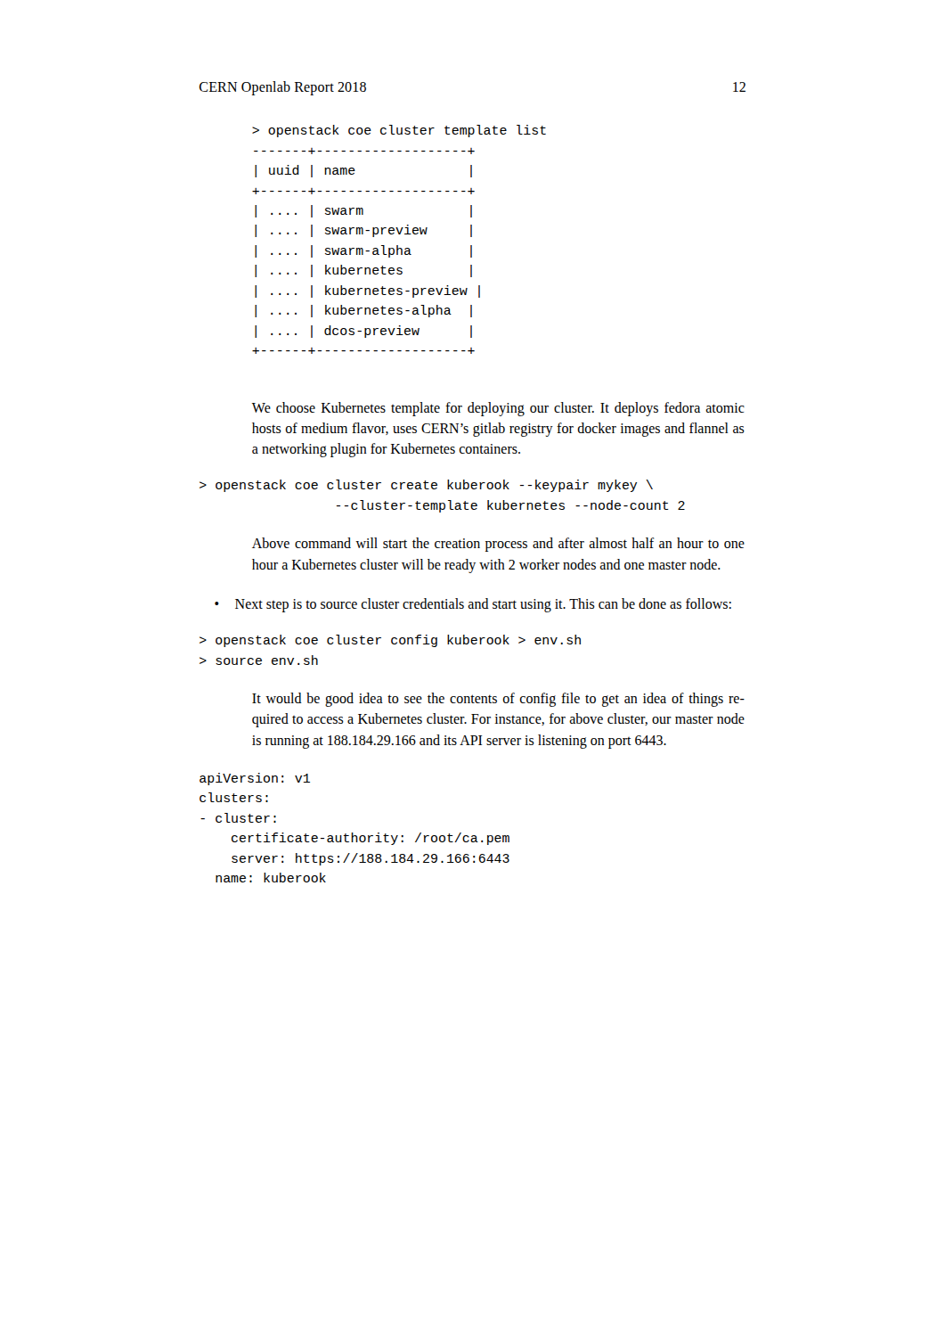CERN Openlab Report 2018 12
> openstack coe cluster template list
-------+-------------------+
| uuid | name              |
+------+-------------------+
| .... | swarm             |
| .... | swarm-preview     |
| .... | swarm-alpha       |
| .... | kubernetes        |
| .... | kubernetes-preview |
| .... | kubernetes-alpha  |
| .... | dcos-preview      |
+------+-------------------+
We choose Kubernetes template for deploying our cluster. It deploys fedora atomic hosts of medium flavor, uses CERN’s gitlab registry for docker images and flannel as a networking plugin for Kubernetes containers.
> openstack coe cluster create kuberook --keypair mykey \
                 --cluster-template kubernetes --node-count 2
Above command will start the creation process and after almost half an hour to one hour a Kubernetes cluster will be ready with 2 worker nodes and one master node.
Next step is to source cluster credentials and start using it. This can be done as follows:
> openstack coe cluster config kuberook > env.sh
> source env.sh
It would be good idea to see the contents of config file to get an idea of things required to access a Kubernetes cluster. For instance, for above cluster, our master node is running at 188.184.29.166 and its API server is listening on port 6443.
apiVersion: v1
clusters:
- cluster:
    certificate-authority: /root/ca.pem
    server: https://188.184.29.166:6443
  name: kuberook